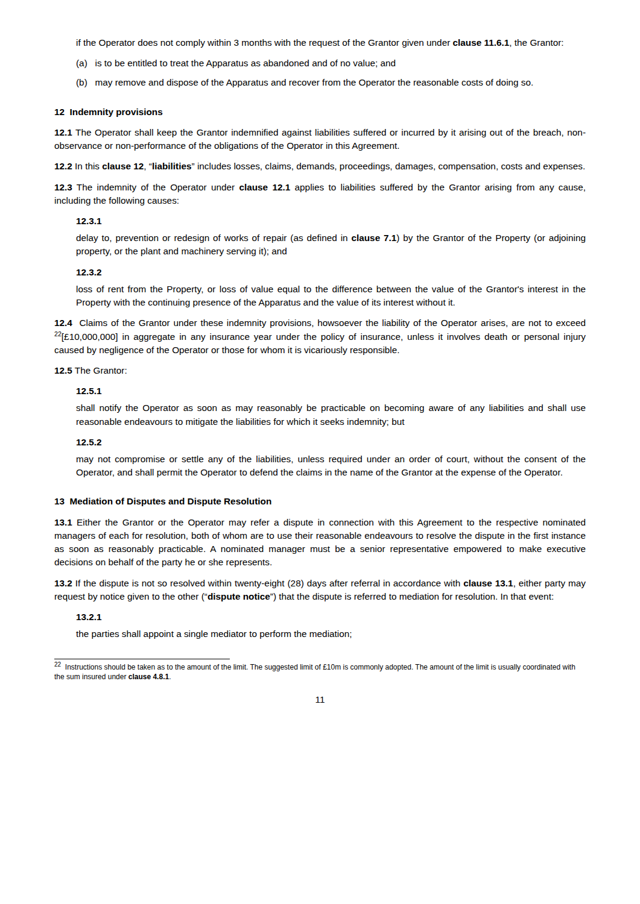if the Operator does not comply within 3 months with the request of the Grantor given under clause 11.6.1, the Grantor:
(a) is to be entitled to treat the Apparatus as abandoned and of no value; and
(b) may remove and dispose of the Apparatus and recover from the Operator the reasonable costs of doing so.
12 Indemnity provisions
12.1 The Operator shall keep the Grantor indemnified against liabilities suffered or incurred by it arising out of the breach, non-observance or non-performance of the obligations of the Operator in this Agreement.
12.2 In this clause 12, “liabilities” includes losses, claims, demands, proceedings, damages, compensation, costs and expenses.
12.3 The indemnity of the Operator under clause 12.1 applies to liabilities suffered by the Grantor arising from any cause, including the following causes:
12.3.1
delay to, prevention or redesign of works of repair (as defined in clause 7.1) by the Grantor of the Property (or adjoining property, or the plant and machinery serving it); and
12.3.2
loss of rent from the Property, or loss of value equal to the difference between the value of the Grantor's interest in the Property with the continuing presence of the Apparatus and the value of its interest without it.
12.4 Claims of the Grantor under these indemnity provisions, howsoever the liability of the Operator arises, are not to exceed 22[£10,000,000] in aggregate in any insurance year under the policy of insurance, unless it involves death or personal injury caused by negligence of the Operator or those for whom it is vicariously responsible.
12.5 The Grantor:
12.5.1
shall notify the Operator as soon as may reasonably be practicable on becoming aware of any liabilities and shall use reasonable endeavours to mitigate the liabilities for which it seeks indemnity; but
12.5.2
may not compromise or settle any of the liabilities, unless required under an order of court, without the consent of the Operator, and shall permit the Operator to defend the claims in the name of the Grantor at the expense of the Operator.
13 Mediation of Disputes and Dispute Resolution
13.1 Either the Grantor or the Operator may refer a dispute in connection with this Agreement to the respective nominated managers of each for resolution, both of whom are to use their reasonable endeavours to resolve the dispute in the first instance as soon as reasonably practicable. A nominated manager must be a senior representative empowered to make executive decisions on behalf of the party he or she represents.
13.2 If the dispute is not so resolved within twenty-eight (28) days after referral in accordance with clause 13.1, either party may request by notice given to the other (“dispute notice”) that the dispute is referred to mediation for resolution. In that event:
13.2.1
the parties shall appoint a single mediator to perform the mediation;
22 Instructions should be taken as to the amount of the limit. The suggested limit of £10m is commonly adopted. The amount of the limit is usually coordinated with the sum insured under clause 4.8.1.
11